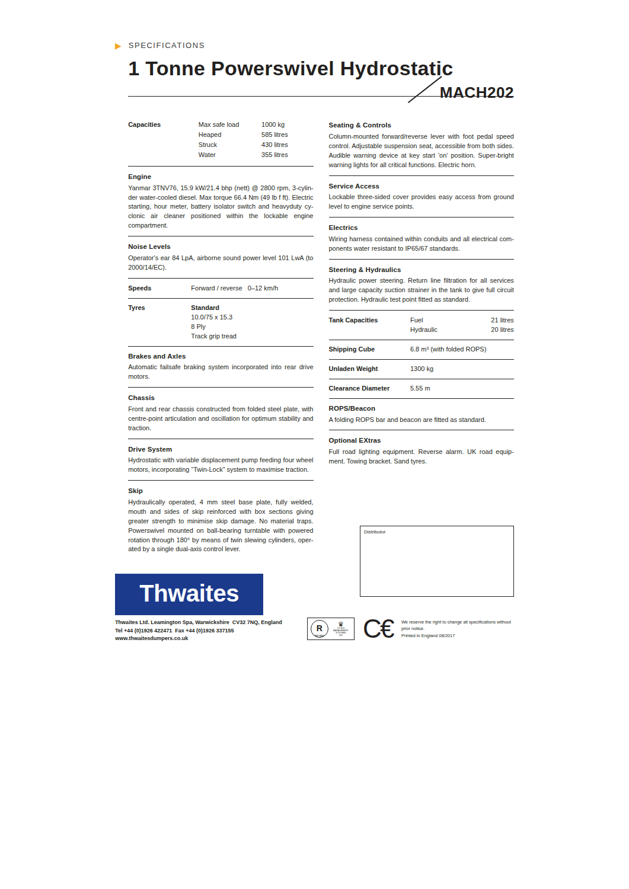▶SPECIFICATIONS
1 Tonne Powerswivel Hydrostatic
MACH202
| Capacities | Max safe load | 1000 kg |
| | Heaped | 585 litres |
| | Struck | 430 litres |
| | Water | 355 litres |
Engine
Yanmar 3TNV76, 15.9 kW/21.4 bhp (nett) @ 2800 rpm, 3-cylinder water-cooled diesel. Max torque 66.4 Nm (49 lb f ft). Electric starting, hour meter, battery isolator switch and heavyduty cyclonic air cleaner positioned within the lockable engine compartment.
Noise Levels
Operator's ear 84 LpA, airborne sound power level 101 LwA (to 2000/14/EC).
Speeds
Forward / reverse 0–12 km/h
Tyres
Standard
10.0/75 x 15.3
8 Ply
Track grip tread
Brakes and Axles
Automatic failsafe braking system incorporated into rear drive motors.
Chassis
Front and rear chassis constructed from folded steel plate, with centre-point articulation and oscillation for optimum stability and traction.
Drive System
Hydrostatic with variable displacement pump feeding four wheel motors, incorporating “Twin-Lock” system to maximise traction.
Skip
Hydraulically operated, 4 mm steel base plate, fully welded, mouth and sides of skip reinforced with box sections giving greater strength to minimise skip damage. No material traps. Powerswivel mounted on ball-bearing turntable with powered rotation through 180° by means of twin slewing cylinders, operated by a single dual-axis control lever.
Seating & Controls
Column-mounted forward/reverse lever with foot pedal speed control. Adjustable suspension seat, accessible from both sides. Audible warning device at key start 'on' position. Super-bright warning lights for all critical functions. Electric horn.
Service Access
Lockable three-sided cover provides easy access from ground level to engine service points.
Electrics
Wiring harness contained within conduits and all electrical components water resistant to IP65/67 standards.
Steering & Hydraulics
Hydraulic power steering. Return line filtration for all services and large capacity suction strainer in the tank to give full circuit protection. Hydraulic test point fitted as standard.
Tank Capacities
Fuel 21 litres
Hydraulic 20 litres
Shipping Cube
6.8 m³ (with folded ROPS)
Unladen Weight
1300 kg
Clearance Diameter
5.55 m
ROPS/Beacon
A folding ROPS bar and beacon are fitted as standard.
Optional EXtras
Full road lighting equipment. Reverse alarm. UK road equipment. Towing bracket. Sand tyres.
Distributor
Thwaites
Thwaites Ltd. Leamington Spa, Warwickshire CV32 7NQ, England
Tel +44 (0)1926 422471 Fax +44 (0)1926 337155
www.thwaitesdumpers.co.uk
RISO 9001
♛
U K A S
MANAGEMENT
SYSTEMS
061
C€
We reserve the right to change all specifications without prior notice.
Printed in England 08/2017